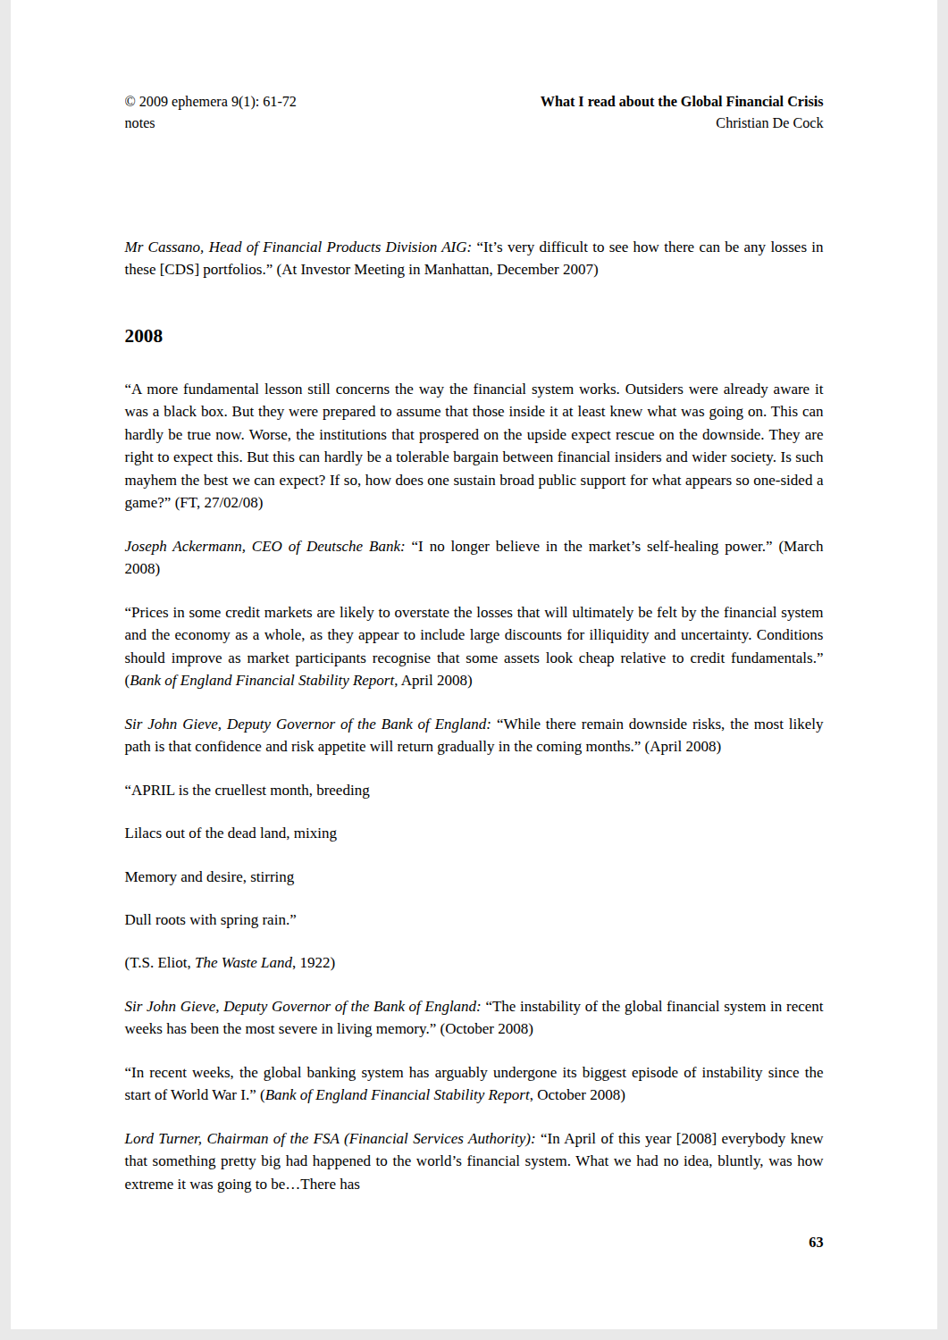© 2009 ephemera 9(1): 61-72 What I read about the Global Financial Crisis
notes Christian De Cock
Mr Cassano, Head of Financial Products Division AIG: “It’s very difficult to see how there can be any losses in these [CDS] portfolios.” (At Investor Meeting in Manhattan, December 2007)
2008
“A more fundamental lesson still concerns the way the financial system works. Outsiders were already aware it was a black box. But they were prepared to assume that those inside it at least knew what was going on. This can hardly be true now. Worse, the institutions that prospered on the upside expect rescue on the downside. They are right to expect this. But this can hardly be a tolerable bargain between financial insiders and wider society. Is such mayhem the best we can expect? If so, how does one sustain broad public support for what appears so one-sided a game?” (FT, 27/02/08)
Joseph Ackermann, CEO of Deutsche Bank: “I no longer believe in the market’s self-healing power.” (March 2008)
“Prices in some credit markets are likely to overstate the losses that will ultimately be felt by the financial system and the economy as a whole, as they appear to include large discounts for illiquidity and uncertainty. Conditions should improve as market participants recognise that some assets look cheap relative to credit fundamentals.” (Bank of England Financial Stability Report, April 2008)
Sir John Gieve, Deputy Governor of the Bank of England: “While there remain downside risks, the most likely path is that confidence and risk appetite will return gradually in the coming months.” (April 2008)
“APRIL is the cruellest month, breeding
Lilacs out of the dead land, mixing
Memory and desire, stirring
Dull roots with spring rain.”
(T.S. Eliot, The Waste Land, 1922)
Sir John Gieve, Deputy Governor of the Bank of England: “The instability of the global financial system in recent weeks has been the most severe in living memory.” (October 2008)
“In recent weeks, the global banking system has arguably undergone its biggest episode of instability since the start of World War I.” (Bank of England Financial Stability Report, October 2008)
Lord Turner, Chairman of the FSA (Financial Services Authority): “In April of this year [2008] everybody knew that something pretty big had happened to the world’s financial system. What we had no idea, bluntly, was how extreme it was going to be…There has
63